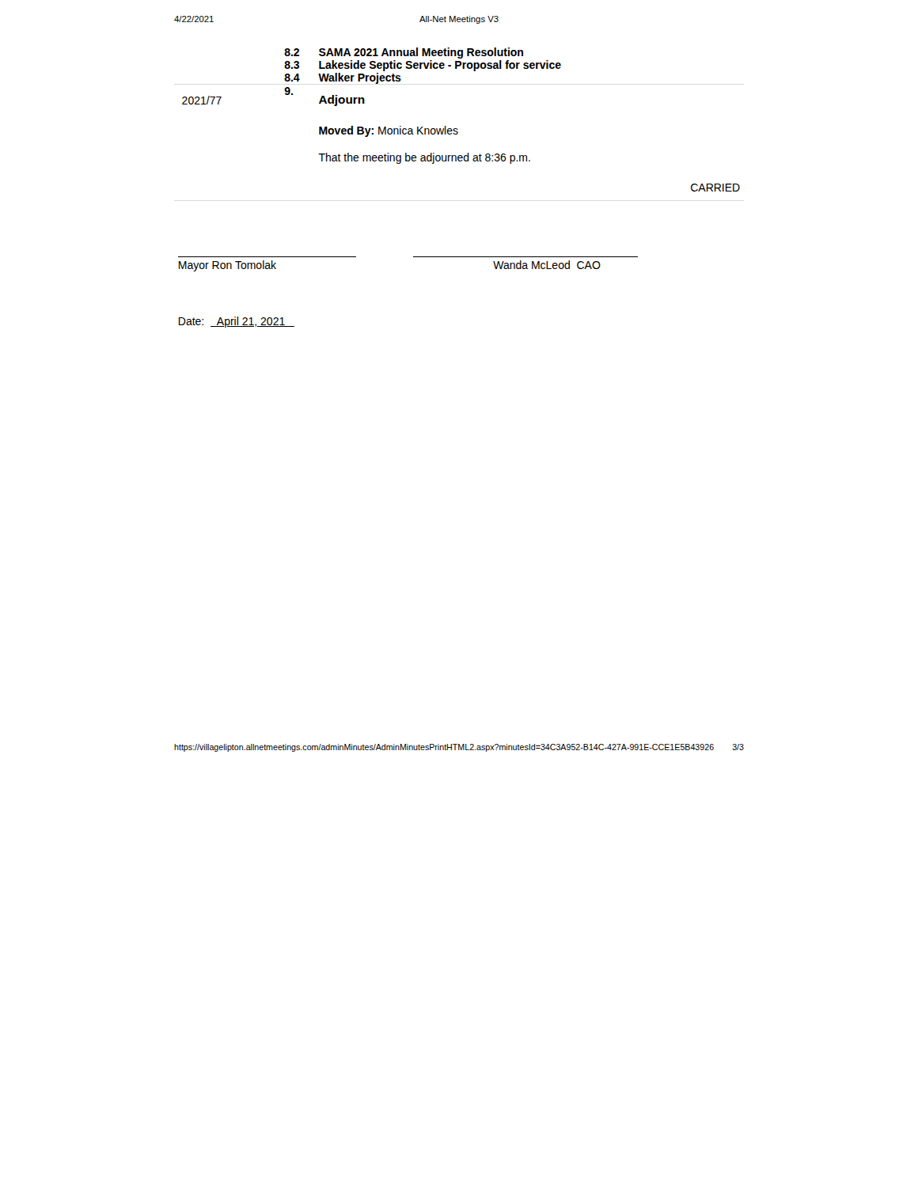4/22/2021
All-Net Meetings V3
| | 8.2 | SAMA 2021 Annual Meeting Resolution |
| | 8.3 | Lakeside Septic Service - Proposal for service |
| | 8.4 | Walker Projects |
| 2021/77 | 9. | Adjourn Moved By: Monica Knowles That the meeting be adjourned at 8:36 p.m. CARRIED |
Mayor Ron Tomolak
Wanda McLeod CAO
Date: April 21, 2021
https://villagelipton.allnetmeetings.com/adminMinutes/AdminMinutesPrintHTML2.aspx?minutesId=34C3A952-B14C-427A-991E-CCE1E5B43926
3/3